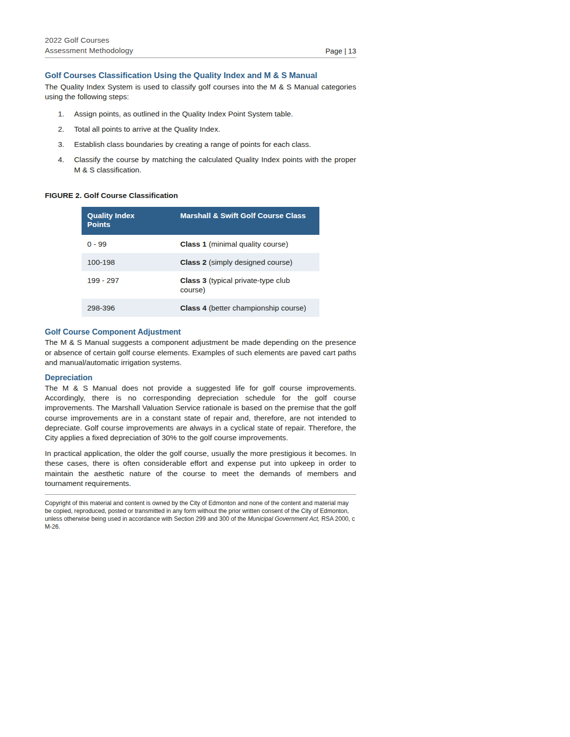2022 Golf Courses
Assessment Methodology
Page | 13
Golf Courses Classification Using the Quality Index and M & S Manual
The Quality Index System is used to classify golf courses into the M & S Manual categories using the following steps:
Assign points, as outlined in the Quality Index Point System table.
Total all points to arrive at the Quality Index.
Establish class boundaries by creating a range of points for each class.
Classify the course by matching the calculated Quality Index points with the proper M & S classification.
FIGURE 2. Golf Course Classification
| Quality Index Points | Marshall & Swift Golf Course Class |
| --- | --- |
| 0 - 99 | Class 1 (minimal quality course) |
| 100-198 | Class 2 (simply designed course) |
| 199 - 297 | Class 3 (typical private-type club course) |
| 298-396 | Class 4 (better championship course) |
Golf Course Component Adjustment
The M & S Manual suggests a component adjustment be made depending on the presence or absence of certain golf course elements. Examples of such elements are paved cart paths and manual/automatic irrigation systems.
Depreciation
The M & S Manual does not provide a suggested life for golf course improvements. Accordingly, there is no corresponding depreciation schedule for the golf course improvements. The Marshall Valuation Service rationale is based on the premise that the golf course improvements are in a constant state of repair and, therefore, are not intended to depreciate. Golf course improvements are always in a cyclical state of repair. Therefore, the City applies a fixed depreciation of 30% to the golf course improvements.
In practical application, the older the golf course, usually the more prestigious it becomes. In these cases, there is often considerable effort and expense put into upkeep in order to maintain the aesthetic nature of the course to meet the demands of members and tournament requirements.
Copyright of this material and content is owned by the City of Edmonton and none of the content and material may be copied, reproduced, posted or transmitted in any form without the prior written consent of the City of Edmonton, unless otherwise being used in accordance with Section 299 and 300 of the Municipal Government Act, RSA 2000, c M-26.